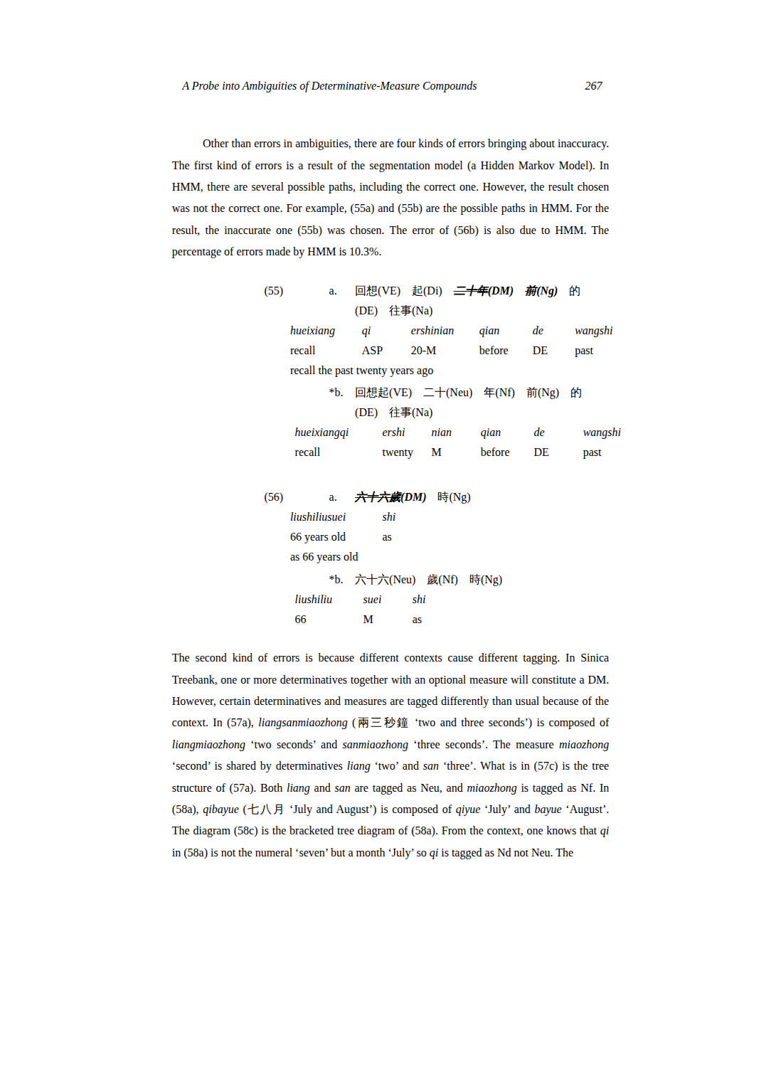A Probe into Ambiguities of Determinative-Measure Compounds 267
Other than errors in ambiguities, there are four kinds of errors bringing about inaccuracy. The first kind of errors is a result of the segmentation model (a Hidden Markov Model). In HMM, there are several possible paths, including the correct one. However, the result chosen was not the correct one. For example, (55a) and (55b) are the possible paths in HMM. For the result, the inaccurate one (55b) was chosen. The error of (56b) is also due to HMM. The percentage of errors made by HMM is 10.3%.
(55)
a.
回想(VE) 起(Di) 二十年(DM) 前(Ng) 的(DE) 往事(Na)
hueixiang qi ershinian qian de wangshi
recall ASP 20-M before DE past
recall the past twenty years ago
*b.
回想起(VE) 二十(Neu) 年(Nf) 前(Ng) 的(DE) 往事(Na)
hueixiangqi ershi nian qian de wangshi
recall twenty Mbefore DE past
(56)
a.
六十六歲(DM) 時(Ng)
liushiliusuei shi
66 years old as
as 66 years old
*b.
六十六(Neu) 歲(Nf) 時(Ng)
liushiliu suei shi
66 Mas
The second kind of errors is because different contexts cause different tagging. In Sinica Treebank, one or more determinatives together with an optional measure will constitute a DM. However, certain determinatives and measures are tagged differently than usual because of the context. In (57a), liangsanmiaozhong (兩三秒鐘 ‘two and three seconds’) is composed of liangmiaozhong ‘two seconds’ and sanmiaozhong ‘three seconds’. The measure miaozhong ‘second’ is shared by determinatives liang ‘two’ and san ‘three’. What is in (57c) is the tree structure of (57a). Both liang and san are tagged as Neu, and miaozhong is tagged as Nf. In (58a), qibayue (七八月 ‘July and August’) is composed of qiyue ‘July’ and bayue ‘August’. The diagram (58c) is the bracketed tree diagram of (58a). From the context, one knows that qi in (58a) is not the numeral ‘seven’ but a month ‘July’ so qi is tagged as Nd not Neu. The